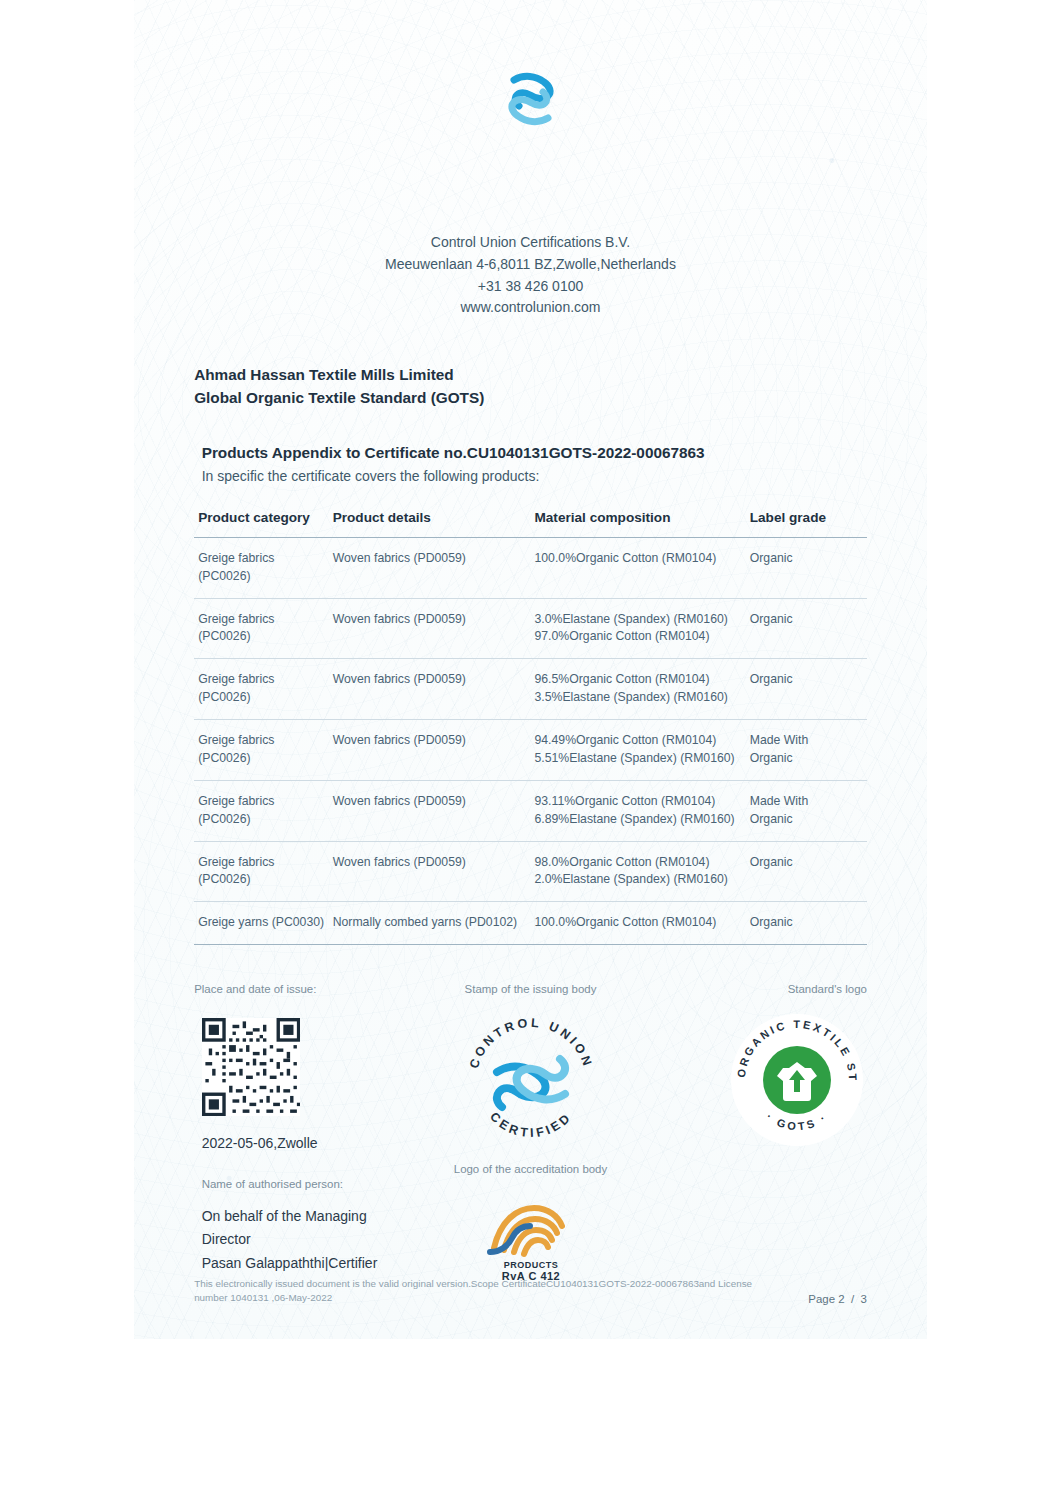Control Union Certifications B.V.
Meeuwenlaan 4-6,8011 BZ,Zwolle,Netherlands
+31 38 426 0100
www.controlunion.com
Ahmad Hassan Textile Mills Limited
Global Organic Textile Standard (GOTS)
Products Appendix to Certificate no.CU1040131GOTS-2022-00067863
In specific the certificate covers the following products:
| Product category | Product details | Material composition | Label grade |
| --- | --- | --- | --- |
| Greige fabrics (PC0026) | Woven fabrics (PD0059) | 100.0%Organic Cotton (RM0104) | Organic |
| Greige fabrics (PC0026) | Woven fabrics (PD0059) | 3.0%Elastane (Spandex) (RM0160) 97.0%Organic Cotton (RM0104) | Organic |
| Greige fabrics (PC0026) | Woven fabrics (PD0059) | 96.5%Organic Cotton (RM0104) 3.5%Elastane (Spandex) (RM0160) | Organic |
| Greige fabrics (PC0026) | Woven fabrics (PD0059) | 94.49%Organic Cotton (RM0104) 5.51%Elastane (Spandex) (RM0160) | Made With Organic |
| Greige fabrics (PC0026) | Woven fabrics (PD0059) | 93.11%Organic Cotton (RM0104) 6.89%Elastane (Spandex) (RM0160) | Made With Organic |
| Greige fabrics (PC0026) | Woven fabrics (PD0059) | 98.0%Organic Cotton (RM0104) 2.0%Elastane (Spandex) (RM0160) | Organic |
| Greige yarns (PC0030) | Normally combed yarns (PD0102) | 100.0%Organic Cotton (RM0104) | Organic |
Place and date of issue:
2022-05-06,Zwolle
Name of authorised person:
On behalf of the Managing Director
Pasan Galappaththi|Certifier
Stamp of the issuing body
CONTROL UNION CERTIFIED
Logo of the accreditation body
PRODUCTS RvA C 412
Standard's logo
GLOBAL ORGANIC TEXTILE STANDARD · GOTS ·
This electronically issued document is the valid original version.Scope CertificateCU1040131GOTS-2022-00067863and License number 1040131 ,06-May-2022
Page 2 / 3